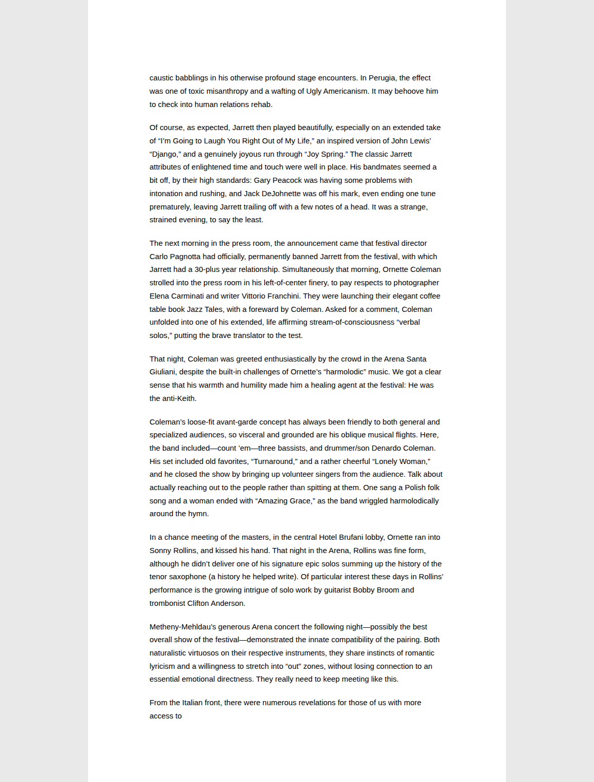caustic babblings in his otherwise profound stage encounters. In Perugia, the effect was one of toxic misanthropy and a wafting of Ugly Americanism. It may behoove him to check into human relations rehab.
Of course, as expected, Jarrett then played beautifully, especially on an extended take of “I’m Going to Laugh You Right Out of My Life,” an inspired version of John Lewis’ “Django,” and a genuinely joyous run through “Joy Spring.” The classic Jarrett attributes of enlightened time and touch were well in place. His bandmates seemed a bit off, by their high standards: Gary Peacock was having some problems with intonation and rushing, and Jack DeJohnette was off his mark, even ending one tune prematurely, leaving Jarrett trailing off with a few notes of a head. It was a strange, strained evening, to say the least.
The next morning in the press room, the announcement came that festival director Carlo Pagnotta had officially, permanently banned Jarrett from the festival, with which Jarrett had a 30-plus year relationship. Simultaneously that morning, Ornette Coleman strolled into the press room in his left-of-center finery, to pay respects to photographer Elena Carminati and writer Vittorio Franchini. They were launching their elegant coffee table book Jazz Tales, with a foreward by Coleman. Asked for a comment, Coleman unfolded into one of his extended, life affirming stream-of-consciousness “verbal solos,” putting the brave translator to the test.
That night, Coleman was greeted enthusiastically by the crowd in the Arena Santa Giuliani, despite the built-in challenges of Ornette’s “harmolodic” music. We got a clear sense that his warmth and humility made him a healing agent at the festival: He was the anti-Keith.
Coleman’s loose-fit avant-garde concept has always been friendly to both general and specialized audiences, so visceral and grounded are his oblique musical flights. Here, the band included—count ’em—three bassists, and drummer/son Denardo Coleman. His set included old favorites, “Turnaround,” and a rather cheerful “Lonely Woman,” and he closed the show by bringing up volunteer singers from the audience. Talk about actually reaching out to the people rather than spitting at them. One sang a Polish folk song and a woman ended with “Amazing Grace,” as the band wriggled harmolodically around the hymn.
In a chance meeting of the masters, in the central Hotel Brufani lobby, Ornette ran into Sonny Rollins, and kissed his hand. That night in the Arena, Rollins was fine form, although he didn’t deliver one of his signature epic solos summing up the history of the tenor saxophone (a history he helped write). Of particular interest these days in Rollins’ performance is the growing intrigue of solo work by guitarist Bobby Broom and trombonist Clifton Anderson.
Metheny-Mehldau’s generous Arena concert the following night—possibly the best overall show of the festival—demonstrated the innate compatibility of the pairing. Both naturalistic virtuosos on their respective instruments, they share instincts of romantic lyricism and a willingness to stretch into “out” zones, without losing connection to an essential emotional directness. They really need to keep meeting like this.
From the Italian front, there were numerous revelations for those of us with more access to